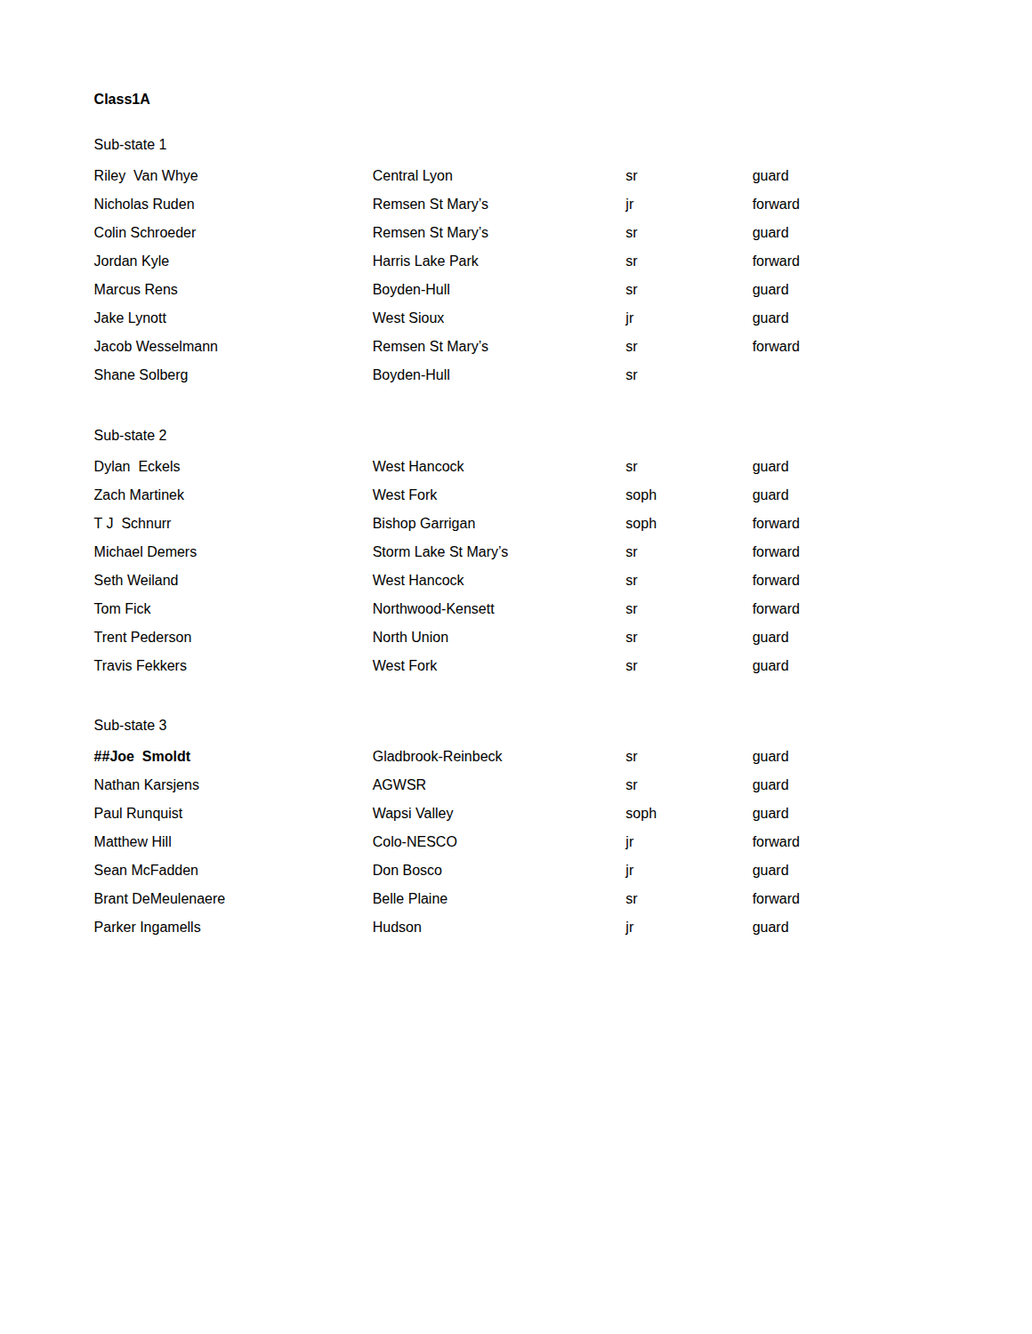Class1A
Sub-state 1
| Riley Van Whye | Central Lyon | sr | guard |
| Nicholas Ruden | Remsen St Mary’s | jr | forward |
| Colin Schroeder | Remsen St Mary’s | sr | guard |
| Jordan Kyle | Harris Lake Park | sr | forward |
| Marcus Rens | Boyden-Hull | sr | guard |
| Jake Lynott | West Sioux | jr | guard |
| Jacob Wesselmann | Remsen St Mary’s | sr | forward |
| Shane Solberg | Boyden-Hull | sr | |
Sub-state 2
| Dylan Eckels | West Hancock | sr | guard |
| Zach Martinek | West Fork | soph | guard |
| T J Schnurr | Bishop Garrigan | soph | forward |
| Michael Demers | Storm Lake St Mary’s | sr | forward |
| Seth Weiland | West Hancock | sr | forward |
| Tom Fick | Northwood-Kensett | sr | forward |
| Trent Pederson | North Union | sr | guard |
| Travis Fekkers | West Fork | sr | guard |
Sub-state 3
| ##Joe Smoldt | Gladbrook-Reinbeck | sr | guard |
| Nathan Karsjens | AGWSR | sr | guard |
| Paul Runquist | Wapsi Valley | soph | guard |
| Matthew Hill | Colo-NESCO | jr | forward |
| Sean McFadden | Don Bosco | jr | guard |
| Brant DeMeulenaere | Belle Plaine | sr | forward |
| Parker Ingamells | Hudson | jr | guard |